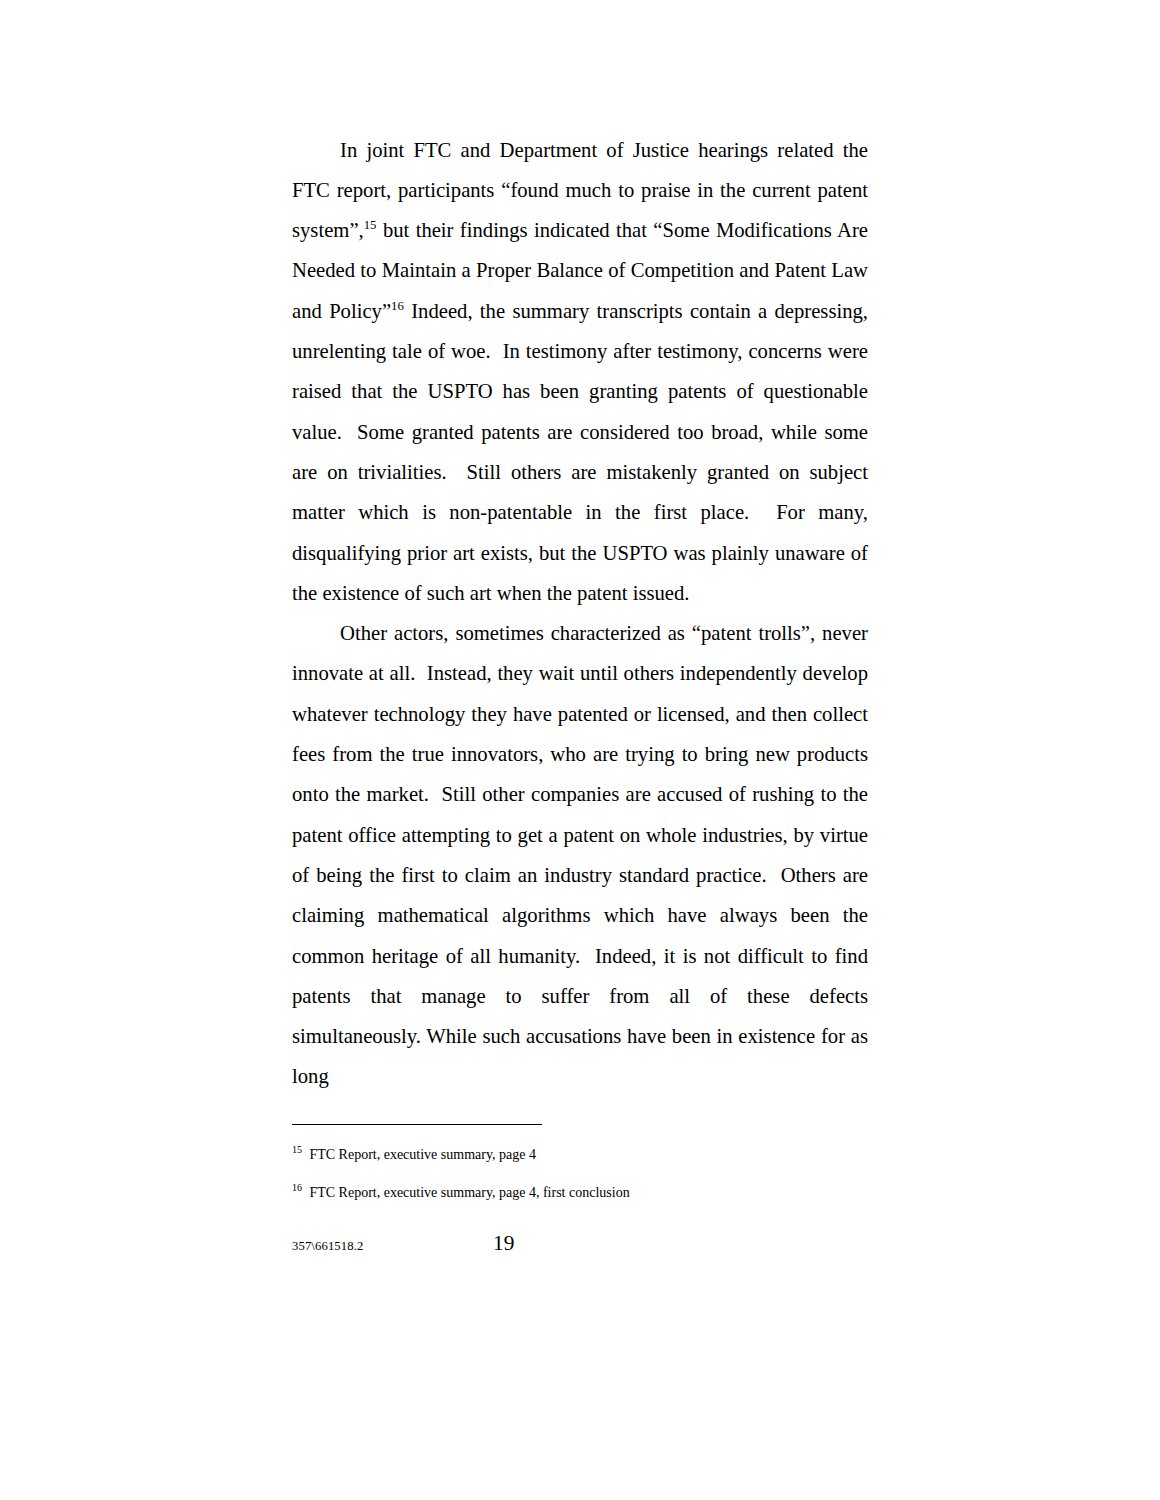In joint FTC and Department of Justice hearings related the FTC report, participants “found much to praise in the current patent system”,15 but their findings indicated that “Some Modifications Are Needed to Maintain a Proper Balance of Competition and Patent Law and Policy”16 Indeed, the summary transcripts contain a depressing, unrelenting tale of woe. In testimony after testimony, concerns were raised that the USPTO has been granting patents of questionable value. Some granted patents are considered too broad, while some are on trivialities. Still others are mistakenly granted on subject matter which is non-patentable in the first place. For many, disqualifying prior art exists, but the USPTO was plainly unaware of the existence of such art when the patent issued.
Other actors, sometimes characterized as “patent trolls”, never innovate at all. Instead, they wait until others independently develop whatever technology they have patented or licensed, and then collect fees from the true innovators, who are trying to bring new products onto the market. Still other companies are accused of rushing to the patent office attempting to get a patent on whole industries, by virtue of being the first to claim an industry standard practice. Others are claiming mathematical algorithms which have always been the common heritage of all humanity. Indeed, it is not difficult to find patents that manage to suffer from all of these defects simultaneously. While such accusations have been in existence for as long
15 FTC Report, executive summary, page 4
16 FTC Report, executive summary, page 4, first conclusion
357\661518.2 19